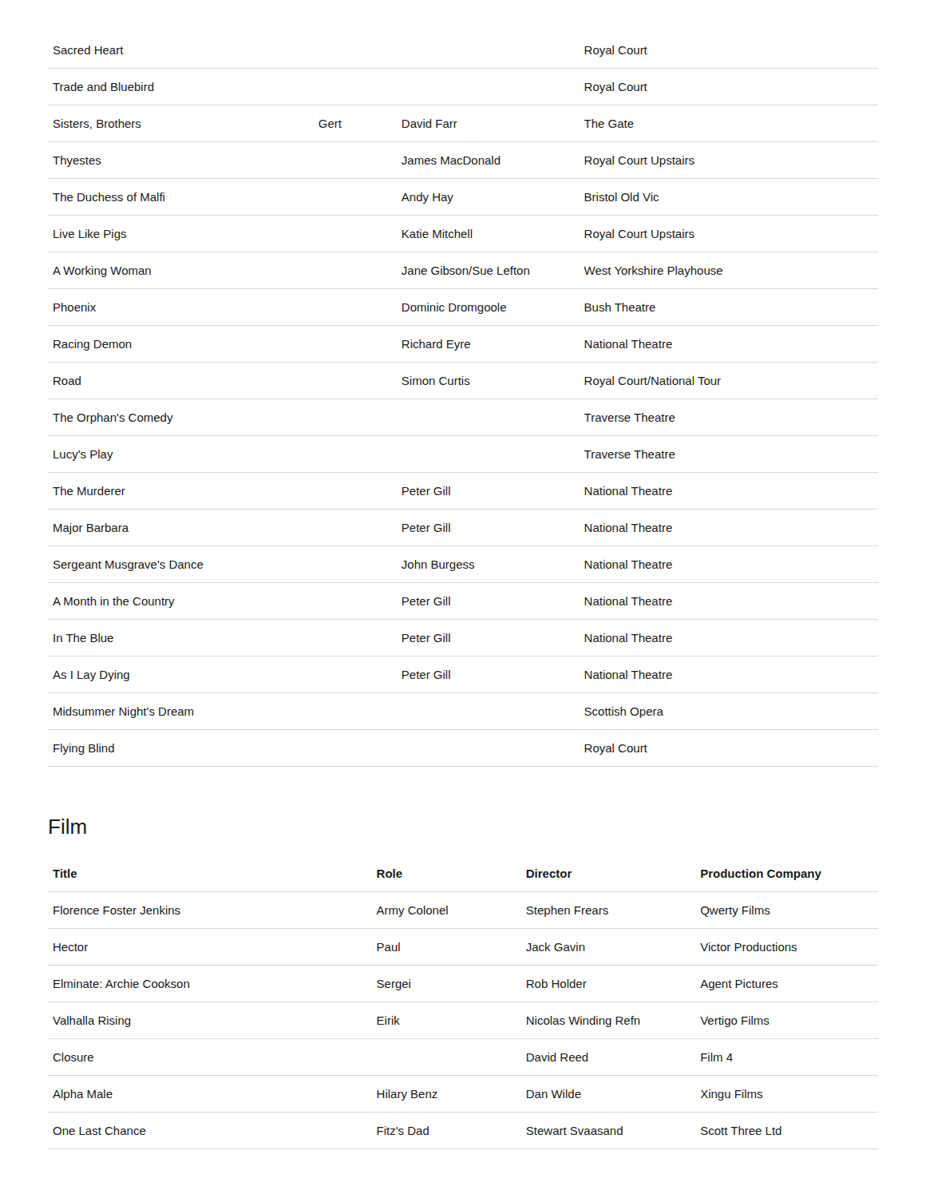| Sacred Heart | | | Royal Court |
| Trade and Bluebird | | | Royal Court |
| Sisters, Brothers | Gert | David Farr | The Gate |
| Thyestes | | James MacDonald | Royal Court Upstairs |
| The Duchess of Malfi | | Andy Hay | Bristol Old Vic |
| Live Like Pigs | | Katie Mitchell | Royal Court Upstairs |
| A Working Woman | | Jane Gibson/Sue Lefton | West Yorkshire Playhouse |
| Phoenix | | Dominic Dromgoole | Bush Theatre |
| Racing Demon | | Richard Eyre | National Theatre |
| Road | | Simon Curtis | Royal Court/National Tour |
| The Orphan's Comedy | | | Traverse Theatre |
| Lucy's Play | | | Traverse Theatre |
| The Murderer | | Peter Gill | National Theatre |
| Major Barbara | | Peter Gill | National Theatre |
| Sergeant Musgrave's Dance | | John Burgess | National Theatre |
| A Month in the Country | | Peter Gill | National Theatre |
| In The Blue | | Peter Gill | National Theatre |
| As I Lay Dying | | Peter Gill | National Theatre |
| Midsummer Night's Dream | | | Scottish Opera |
| Flying Blind | | | Royal Court |
Film
| Title | Role | Director | Production Company |
| --- | --- | --- | --- |
| Florence Foster Jenkins | Army Colonel | Stephen Frears | Qwerty Films |
| Hector | Paul | Jack Gavin | Victor Productions |
| Elminate: Archie Cookson | Sergei | Rob Holder | Agent Pictures |
| Valhalla Rising | Eirik | Nicolas Winding Refn | Vertigo Films |
| Closure | | David Reed | Film 4 |
| Alpha Male | Hilary Benz | Dan Wilde | Xingu Films |
| One Last Chance | Fitz's Dad | Stewart Svaasand | Scott Three Ltd |